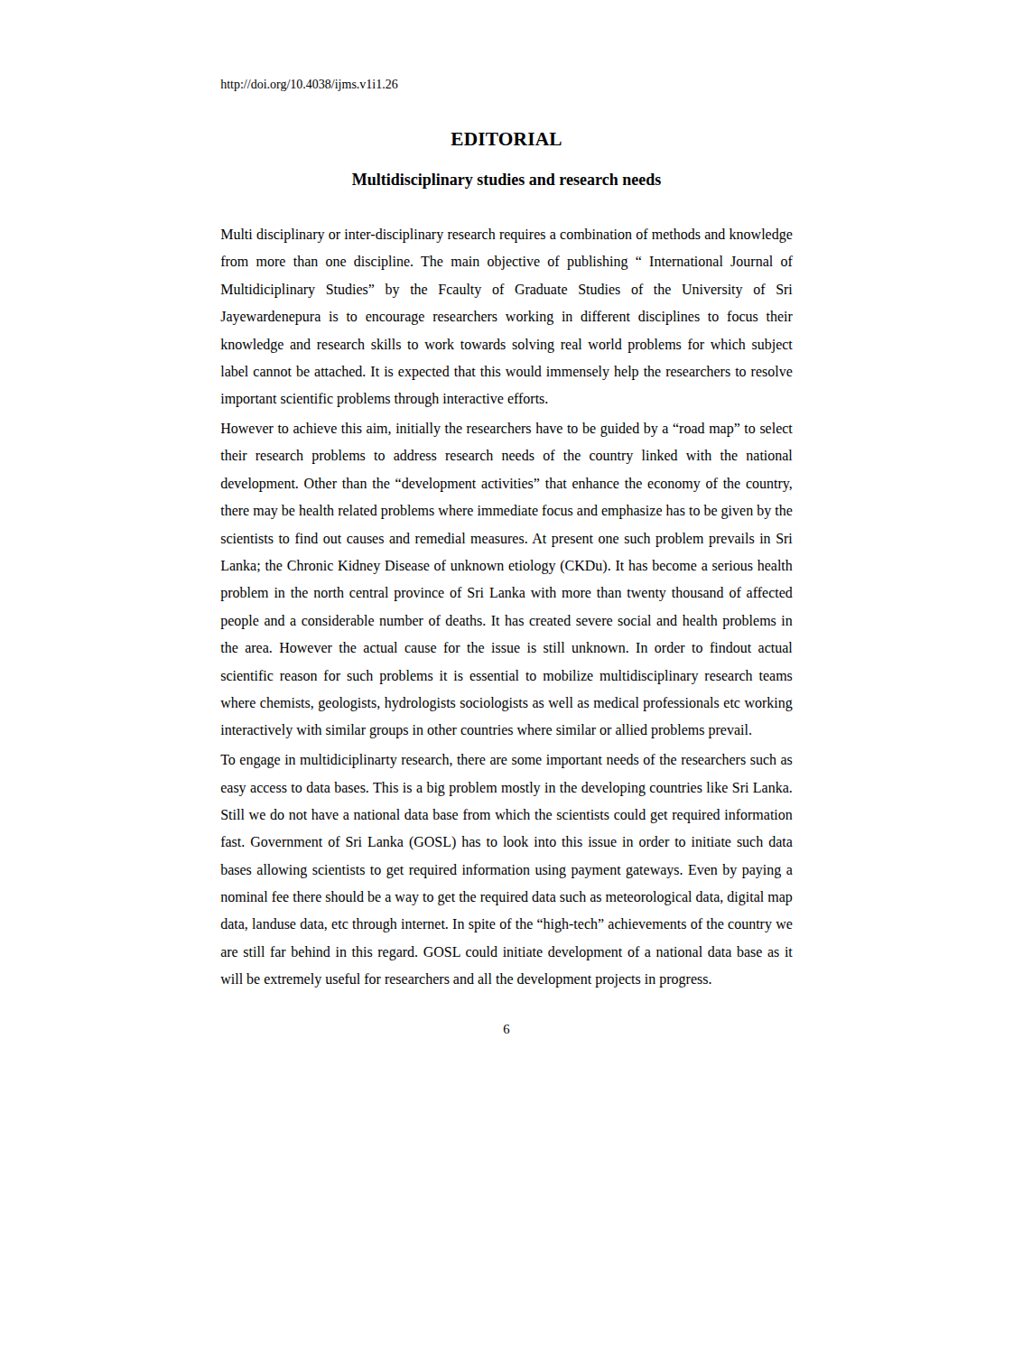http://doi.org/10.4038/ijms.v1i1.26
EDITORIAL
Multidisciplinary studies and research needs
Multi disciplinary or inter-disciplinary research requires a combination of methods and knowledge from more than one discipline. The main objective of publishing “ International Journal of Multidiciplinary Studies” by the Fcaulty of Graduate Studies of the University of Sri Jayewardenepura is to encourage researchers working in different disciplines to focus their knowledge and research skills to work towards solving real world problems for which subject label cannot be attached. It is expected that this would immensely help the researchers to resolve important scientific problems through interactive efforts.
However to achieve this aim, initially the researchers have to be guided by a “road map” to select their research problems to address research needs of the country linked with the national development. Other than the “development activities” that enhance the economy of the country, there may be health related problems where immediate focus and emphasize has to be given by the scientists to find out causes and remedial measures. At present one such problem prevails in Sri Lanka; the Chronic Kidney Disease of unknown etiology (CKDu). It has become a serious health problem in the north central province of Sri Lanka with more than twenty thousand of affected people and a considerable number of deaths. It has created severe social and health problems in the area. However the actual cause for the issue is still unknown. In order to findout actual scientific reason for such problems it is essential to mobilize multidisciplinary research teams where chemists, geologists, hydrologists sociologists as well as medical professionals etc working interactively with similar groups in other countries where similar or allied problems prevail.
To engage in multidiciplinarty research, there are some important needs of the researchers such as easy access to data bases. This is a big problem mostly in the developing countries like Sri Lanka. Still we do not have a national data base from which the scientists could get required information fast. Government of Sri Lanka (GOSL) has to look into this issue in order to initiate such data bases allowing scientists to get required information using payment gateways. Even by paying a nominal fee there should be a way to get the required data such as meteorological data, digital map data, landuse data, etc through internet. In spite of the “high-tech” achievements of the country we are still far behind in this regard. GOSL could initiate development of a national data base as it will be extremely useful for researchers and all the development projects in progress.
6